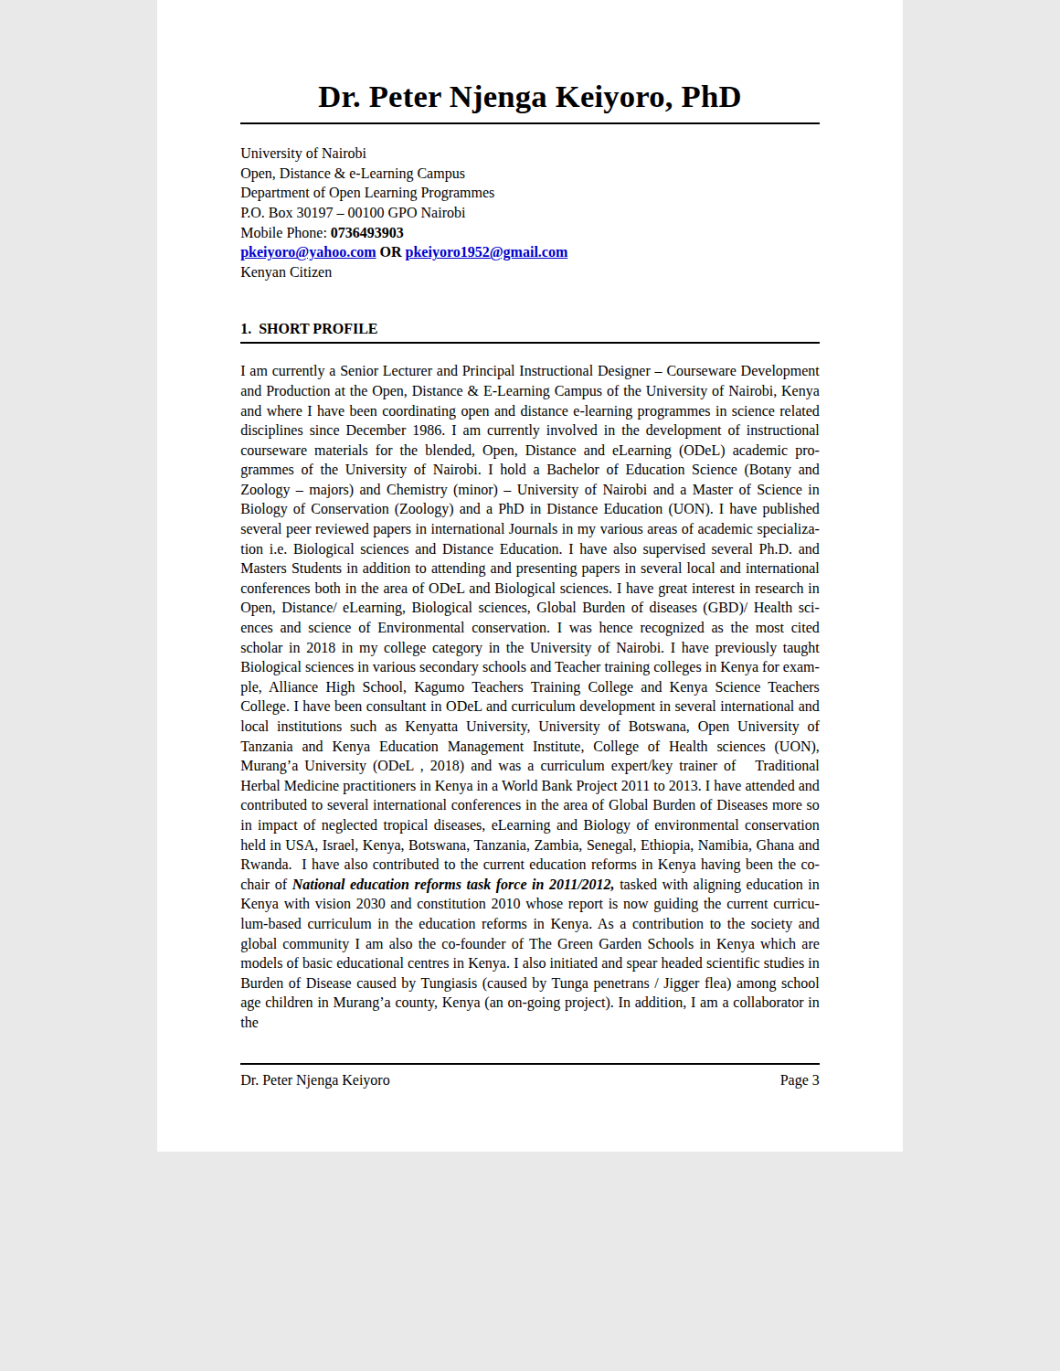Dr. Peter Njenga Keiyoro, PhD
University of Nairobi Open, Distance & e-Learning Campus Department of Open Learning Programmes P.O. Box 30197 – 00100 GPO Nairobi Mobile Phone: 0736493903 pkeiyoro@yahoo.com OR pkeiyoro1952@gmail.com Kenyan Citizen
1. Short Profile
I am currently a Senior Lecturer and Principal Instructional Designer – Courseware Development and Production at the Open, Distance & E-Learning Campus of the University of Nairobi, Kenya and where I have been coordinating open and distance e-learning programmes in science related disciplines since December 1986. I am currently involved in the development of instructional courseware materials for the blended, Open, Distance and eLearning (ODeL) academic programmes of the University of Nairobi. I hold a Bachelor of Education Science (Botany and Zoology – majors) and Chemistry (minor) – University of Nairobi and a Master of Science in Biology of Conservation (Zoology) and a PhD in Distance Education (UON). I have published several peer reviewed papers in international Journals in my various areas of academic specialization i.e. Biological sciences and Distance Education. I have also supervised several Ph.D. and Masters Students in addition to attending and presenting papers in several local and international conferences both in the area of ODeL and Biological sciences. I have great interest in research in Open, Distance/ eLearning, Biological sciences, Global Burden of diseases (GBD)/ Health sciences and science of Environmental conservation. I was hence recognized as the most cited scholar in 2018 in my college category in the University of Nairobi. I have previously taught Biological sciences in various secondary schools and Teacher training colleges in Kenya for example, Alliance High School, Kagumo Teachers Training College and Kenya Science Teachers College. I have been consultant in ODeL and curriculum development in several international and local institutions such as Kenyatta University, University of Botswana, Open University of Tanzania and Kenya Education Management Institute, College of Health sciences (UON), Murang’a University (ODeL , 2018) and was a curriculum expert/key trainer of Traditional Herbal Medicine practitioners in Kenya in a World Bank Project 2011 to 2013. I have attended and contributed to several international conferences in the area of Global Burden of Diseases more so in impact of neglected tropical diseases, eLearning and Biology of environmental conservation held in USA, Israel, Kenya, Botswana, Tanzania, Zambia, Senegal, Ethiopia, Namibia, Ghana and Rwanda. I have also contributed to the current education reforms in Kenya having been the co-chair of National education reforms task force in 2011/2012, tasked with aligning education in Kenya with vision 2030 and constitution 2010 whose report is now guiding the current curriculum-based curriculum in the education reforms in Kenya. As a contribution to the society and global community I am also the co-founder of The Green Garden Schools in Kenya which are models of basic educational centres in Kenya. I also initiated and spear headed scientific studies in Burden of Disease caused by Tungiasis (caused by Tunga penetrans / Jigger flea) among school age children in Murang’a county, Kenya (an on-going project). In addition, I am a collaborator in the
Dr. Peter Njenga Keiyoro Page 3